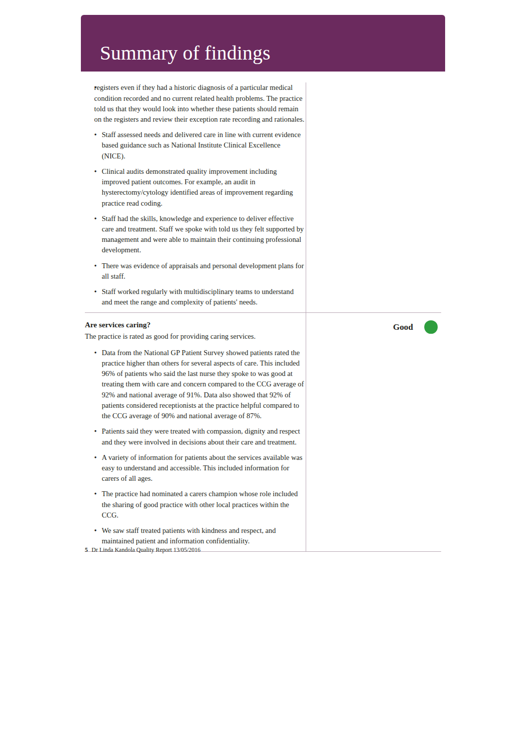Summary of findings
| • registers even if they had a historic diagnosis of a particular medical condition recorded and no current related health problems. The practice told us that they would look into whether these patients should remain on the registers and review their exception rate recording and rationales. Staff assessed needs and delivered care in line with current evidence based guidance such as National Institute Clinical Excellence (NICE). Clinical audits demonstrated quality improvement including improved patient outcomes. For example, an audit in hysterectomy/cytology identified areas of improvement regarding practice read coding. Staff had the skills, knowledge and experience to deliver effective care and treatment. Staff we spoke with told us they felt supported by management and were able to maintain their continuing professional development. There was evidence of appraisals and personal development plans for all staff. Staff worked regularly with multidisciplinary teams to understand and meet the range and complexity of patients' needs. | |
| Are services caring? The practice is rated as good for providing caring services. Data from the National GP Patient Survey showed patients rated the practice higher than others for several aspects of care. This included 96% of patients who said the last nurse they spoke to was good at treating them with care and concern compared to the CCG average of 92% and national average of 91%. Data also showed that 92% of patients considered receptionists at the practice helpful compared to the CCG average of 90% and national average of 87%. Patients said they were treated with compassion, dignity and respect and they were involved in decisions about their care and treatment. A variety of information for patients about the services available was easy to understand and accessible. This included information for carers of all ages. The practice had nominated a carers champion whose role included the sharing of good practice with other local practices within the CCG. We saw staff treated patients with kindness and respect, and maintained patient and information confidentiality. | Good |
5 Dr Linda Kandola Quality Report 13/05/2016